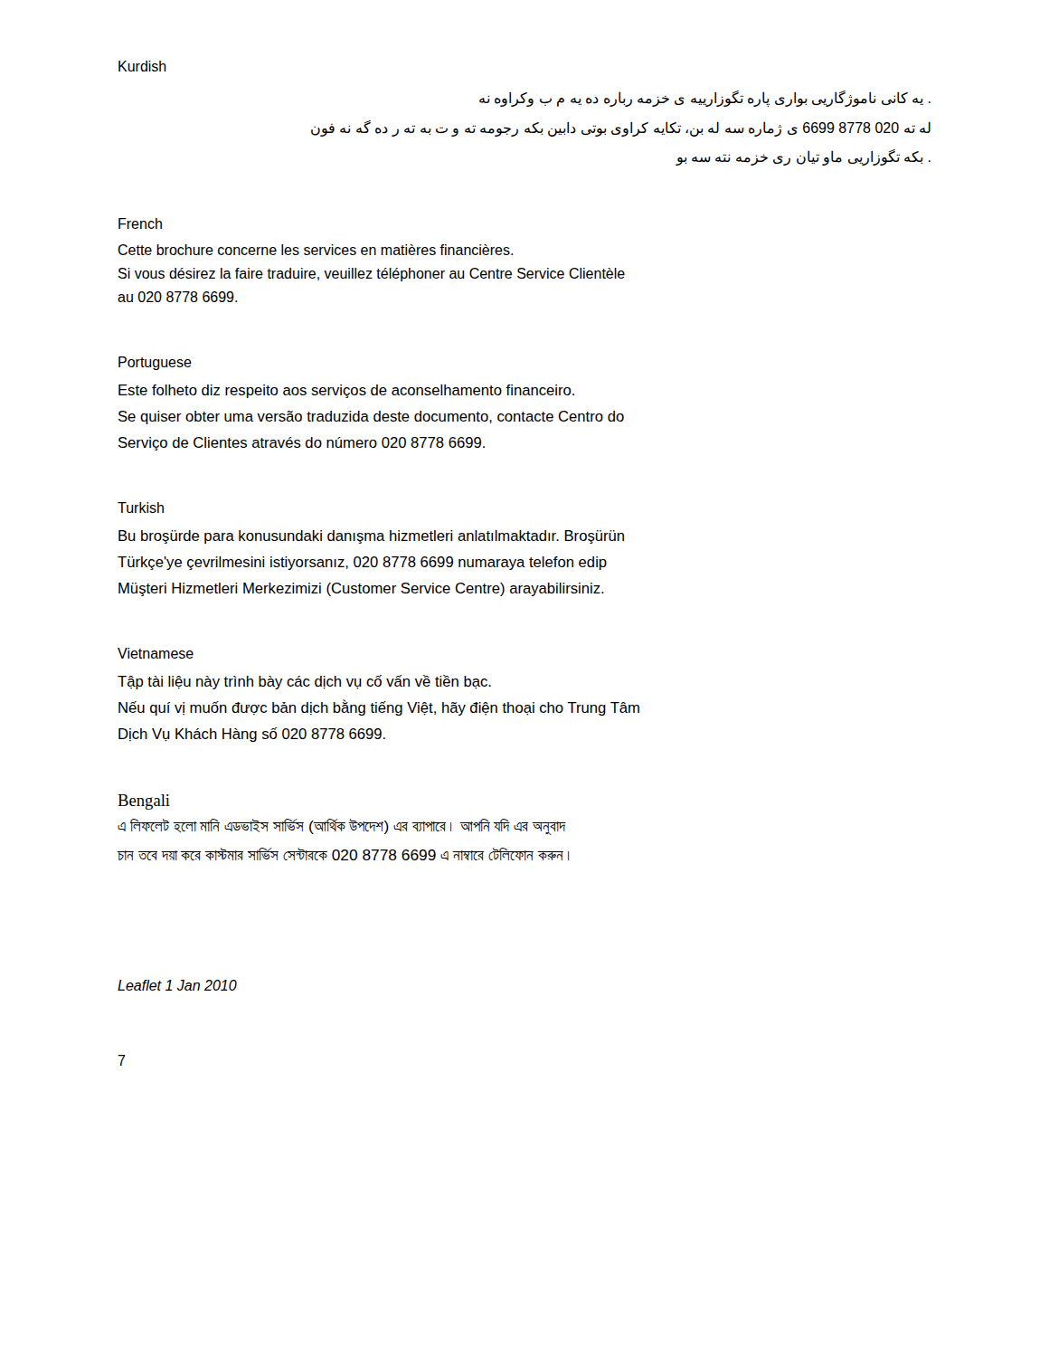Kurdish
‫.‬ ‫یه‬ ‫کانی‬ ‫ناموژگاریی‬ ‫بواری‬ ‫پاره‬ ‫تگوزارییه‬ ‫ی‬ ‫خزمه‬ ‫رباره‬ ‫ده‬ ‫یه‬ ‫م‬ ‫ب‬ ‫وکراوه‬ ‫نه‬
‫له‬ ‫ته‬ 020 8778 6699 ‫ی‬ ‫ژماره‬ ‫سه‬ ‫له‬ ‫بن‬، ‫تکایه‬ ‫کراوی‬ ‫بوتی‬ ‫دابین‬ ‫بکه‬ ‫رجومه‬ ‫ته‬ ‫و‬ ‫ت‬ ‫به‬ ‫ته‬ ‫ر‬ ‫ده‬ ‫گه‬ ‫نه‬ ‫فون‬
‫.‬ ‫بکه‬ ‫تگوزاریی‬ ‫ماو‬ ‫تیان‬ ‫ری‬ ‫خزمه‬ ‫نته‬ ‫سه‬ ‫بو‬
French
Cette brochure concerne les services en matières financières.
Si vous désirez la faire traduire, veuillez téléphoner au Centre Service Clientèle
au 020 8778 6699.
Portuguese
Este folheto diz respeito aos serviços de aconselhamento financeiro.
Se quiser obter uma versão traduzida deste documento, contacte Centro do
Serviço de Clientes através do número 020 8778 6699.
Turkish
Bu broşürde para konusundaki danışma hizmetleri anlatılmaktadır. Broşürün
Türkçe'ye çevrilmesini istiyorsanız, 020 8778 6699 numaraya telefon edip
Müşteri Hizmetleri Merkezimizi (Customer Service Centre) arayabilirsiniz.
Vietnamese
Tập tài liệu này trình bày các dịch vụ cố vấn về tiền bạc.
Nếu quí vị muốn được bản dịch bằng tiếng Việt, hãy điện thoại cho Trung Tâm
Dịch Vụ Khách Hàng số 020 8778 6699.
Bengali
এ লিফলেট হলো মানি এডভাইস সার্ভিস (আর্থিক উপদেশ) এর ব্যাপারে। আপনি যদি এর অনুবাদ
চান তবে দয়া করে কাস্টমার সার্ভিস সেন্টারকে 020 8778 6699 এ নাম্বারে টেলিফোন করুন।
Leaflet 1 Jan 2010
7